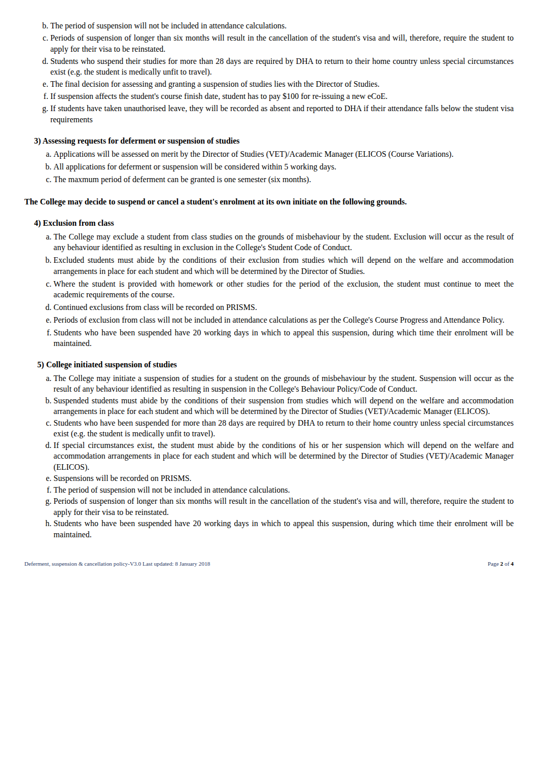The period of suspension will not be included in attendance calculations.
Periods of suspension of longer than six months will result in the cancellation of the student's visa and will, therefore, require the student to apply for their visa to be reinstated.
Students who suspend their studies for more than 28 days are required by DHA to return to their home country unless special circumstances exist (e.g. the student is medically unfit to travel).
The final decision for assessing and granting a suspension of studies lies with the Director of Studies.
If suspension affects the student's course finish date, student has to pay $100 for re-issuing a new eCoE.
If students have taken unauthorised leave, they will be recorded as absent and reported to DHA if their attendance falls below the student visa requirements
3) Assessing requests for deferment or suspension of studies
Applications will be assessed on merit by the Director of Studies (VET)/Academic Manager (ELICOS (Course Variations).
All applications for deferment or suspension will be considered within 5 working days.
The maxmum period of deferment can be granted is one semester (six months).
The College may decide to suspend or cancel a student's enrolment at its own initiate on the following grounds.
4) Exclusion from class
The College may exclude a student from class studies on the grounds of misbehaviour by the student. Exclusion will occur as the result of any behaviour identified as resulting in exclusion in the College's Student Code of Conduct.
Excluded students must abide by the conditions of their exclusion from studies which will depend on the welfare and accommodation arrangements in place for each student and which will be determined by the Director of Studies.
Where the student is provided with homework or other studies for the period of the exclusion, the student must continue to meet the academic requirements of the course.
Continued exclusions from class will be recorded on PRISMS.
Periods of exclusion from class will not be included in attendance calculations as per the College's Course Progress and Attendance Policy.
Students who have been suspended have 20 working days in which to appeal this suspension, during which time their enrolment will be maintained.
5) College initiated suspension of studies
The College may initiate a suspension of studies for a student on the grounds of misbehaviour by the student. Suspension will occur as the result of any behaviour identified as resulting in suspension in the College's Behaviour Policy/Code of Conduct.
Suspended students must abide by the conditions of their suspension from studies which will depend on the welfare and accommodation arrangements in place for each student and which will be determined by the Director of Studies (VET)/Academic Manager (ELICOS).
Students who have been suspended for more than 28 days are required by DHA to return to their home country unless special circumstances exist (e.g. the student is medically unfit to travel).
If special circumstances exist, the student must abide by the conditions of his or her suspension which will depend on the welfare and accommodation arrangements in place for each student and which will be determined by the Director of Studies (VET)/Academic Manager (ELICOS).
Suspensions will be recorded on PRISMS.
The period of suspension will not be included in attendance calculations.
Periods of suspension of longer than six months will result in the cancellation of the student's visa and will, therefore, require the student to apply for their visa to be reinstated.
Students who have been suspended have 20 working days in which to appeal this suspension, during which time their enrolment will be maintained.
Deferment, suspension & cancellation policy-V3.0 Last updated: 8 January 2018
Page 2 of 4